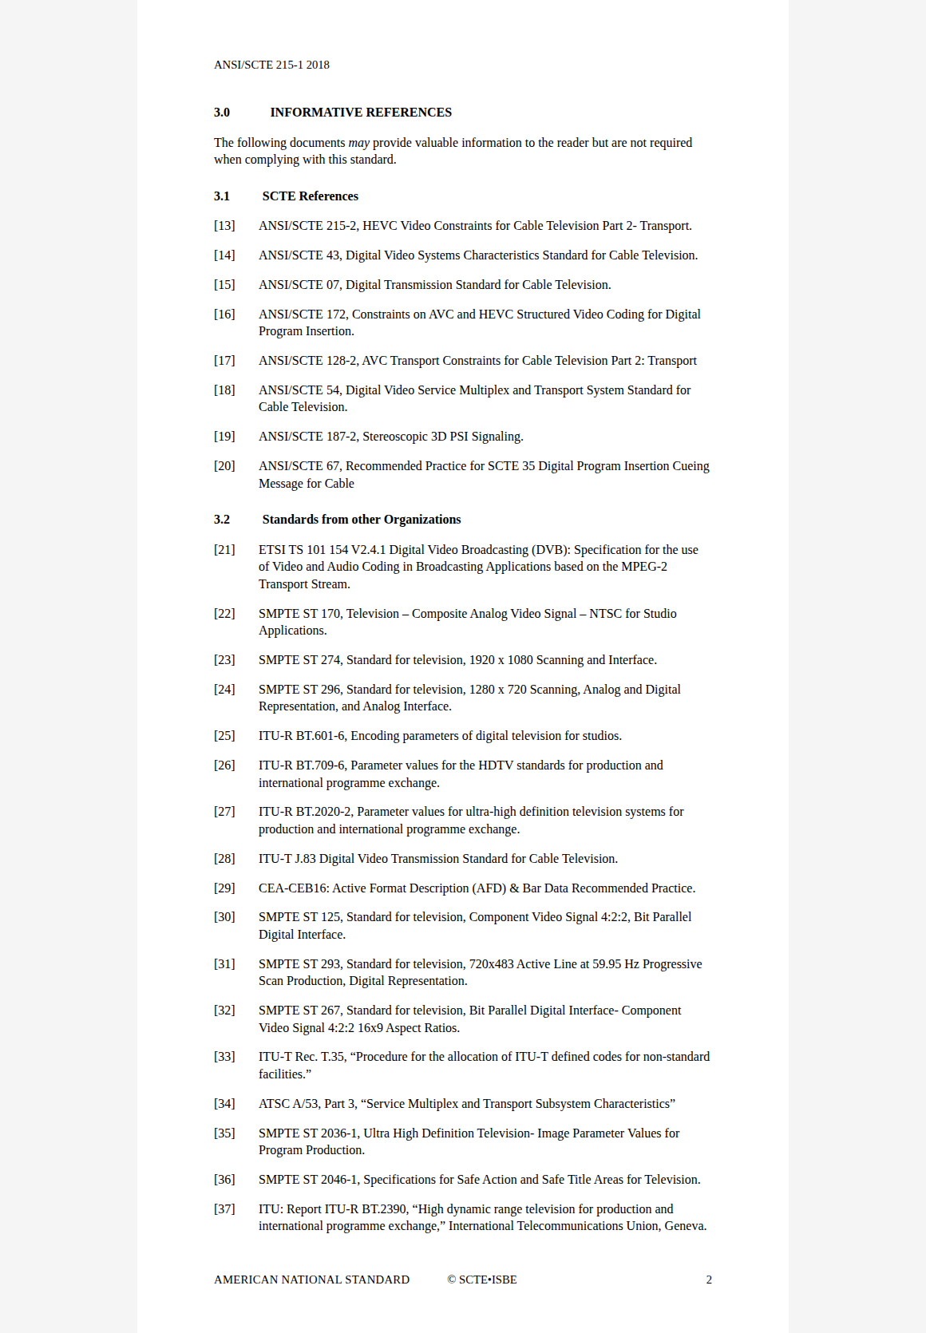ANSI/SCTE 215-1 2018
3.0 INFORMATIVE REFERENCES
The following documents may provide valuable information to the reader but are not required when complying with this standard.
3.1 SCTE References
[13] ANSI/SCTE 215-2, HEVC Video Constraints for Cable Television Part 2- Transport.
[14] ANSI/SCTE 43, Digital Video Systems Characteristics Standard for Cable Television.
[15] ANSI/SCTE 07, Digital Transmission Standard for Cable Television.
[16] ANSI/SCTE 172, Constraints on AVC and HEVC Structured Video Coding for Digital Program Insertion.
[17] ANSI/SCTE 128-2, AVC Transport Constraints for Cable Television Part 2: Transport
[18] ANSI/SCTE 54, Digital Video Service Multiplex and Transport System Standard for Cable Television.
[19] ANSI/SCTE 187-2, Stereoscopic 3D PSI Signaling.
[20] ANSI/SCTE 67, Recommended Practice for SCTE 35 Digital Program Insertion Cueing Message for Cable
3.2 Standards from other Organizations
[21] ETSI TS 101 154 V2.4.1 Digital Video Broadcasting (DVB): Specification for the use of Video and Audio Coding in Broadcasting Applications based on the MPEG-2 Transport Stream.
[22] SMPTE ST 170, Television – Composite Analog Video Signal – NTSC for Studio Applications.
[23] SMPTE ST 274, Standard for television, 1920 x 1080 Scanning and Interface.
[24] SMPTE ST 296, Standard for television, 1280 x 720 Scanning, Analog and Digital Representation, and Analog Interface.
[25] ITU-R BT.601-6, Encoding parameters of digital television for studios.
[26] ITU-R BT.709-6, Parameter values for the HDTV standards for production and international programme exchange.
[27] ITU-R BT.2020-2, Parameter values for ultra-high definition television systems for production and international programme exchange.
[28] ITU-T J.83 Digital Video Transmission Standard for Cable Television.
[29] CEA-CEB16: Active Format Description (AFD) & Bar Data Recommended Practice.
[30] SMPTE ST 125, Standard for television, Component Video Signal 4:2:2, Bit Parallel Digital Interface.
[31] SMPTE ST 293, Standard for television, 720x483 Active Line at 59.95 Hz Progressive Scan Production, Digital Representation.
[32] SMPTE ST 267, Standard for television, Bit Parallel Digital Interface- Component Video Signal 4:2:2 16x9 Aspect Ratios.
[33] ITU-T Rec. T.35, “Procedure for the allocation of ITU-T defined codes for non-standard facilities.”
[34] ATSC A/53, Part 3, “Service Multiplex and Transport Subsystem Characteristics”
[35] SMPTE ST 2036-1, Ultra High Definition Television- Image Parameter Values for Program Production.
[36] SMPTE ST 2046-1, Specifications for Safe Action and Safe Title Areas for Television.
[37] ITU: Report ITU-R BT.2390, “High dynamic range television for production and international programme exchange,” International Telecommunications Union, Geneva.
AMERICAN NATIONAL STANDARD © SCTE•ISBE 2